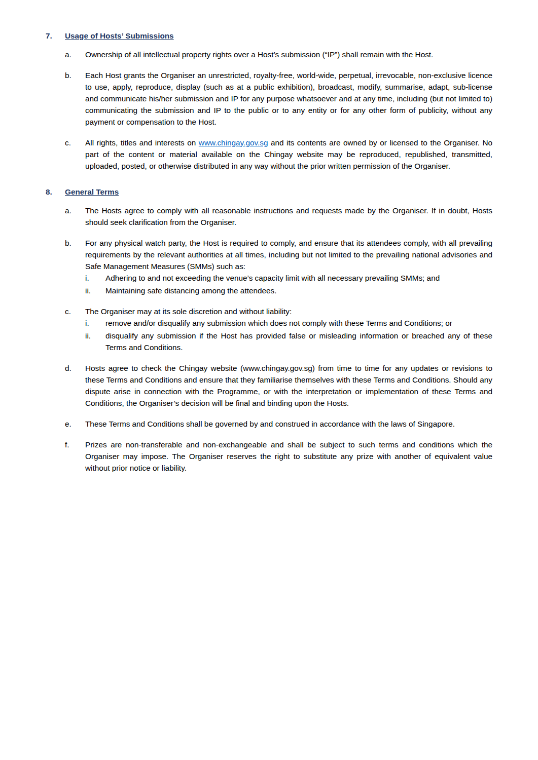Usage of Hosts’ Submissions
Ownership of all intellectual property rights over a Host’s submission (“IP”) shall remain with the Host.
Each Host grants the Organiser an unrestricted, royalty-free, world-wide, perpetual, irrevocable, non-exclusive licence to use, apply, reproduce, display (such as at a public exhibition), broadcast, modify, summarise, adapt, sub-license and communicate his/her submission and IP for any purpose whatsoever and at any time, including (but not limited to) communicating the submission and IP to the public or to any entity or for any other form of publicity, without any payment or compensation to the Host.
All rights, titles and interests on www.chingay.gov.sg and its contents are owned by or licensed to the Organiser. No part of the content or material available on the Chingay website may be reproduced, republished, transmitted, uploaded, posted, or otherwise distributed in any way without the prior written permission of the Organiser.
General Terms
The Hosts agree to comply with all reasonable instructions and requests made by the Organiser. If in doubt, Hosts should seek clarification from the Organiser.
For any physical watch party, the Host is required to comply, and ensure that its attendees comply, with all prevailing requirements by the relevant authorities at all times, including but not limited to the prevailing national advisories and Safe Management Measures (SMMs) such as:
Adhering to and not exceeding the venue’s capacity limit with all necessary prevailing SMMs; and
Maintaining safe distancing among the attendees.
The Organiser may at its sole discretion and without liability:
remove and/or disqualify any submission which does not comply with these Terms and Conditions; or
disqualify any submission if the Host has provided false or misleading information or breached any of these Terms and Conditions.
Hosts agree to check the Chingay website (www.chingay.gov.sg) from time to time for any updates or revisions to these Terms and Conditions and ensure that they familiarise themselves with these Terms and Conditions. Should any dispute arise in connection with the Programme, or with the interpretation or implementation of these Terms and Conditions, the Organiser’s decision will be final and binding upon the Hosts.
These Terms and Conditions shall be governed by and construed in accordance with the laws of Singapore.
Prizes are non-transferable and non-exchangeable and shall be subject to such terms and conditions which the Organiser may impose. The Organiser reserves the right to substitute any prize with another of equivalent value without prior notice or liability.